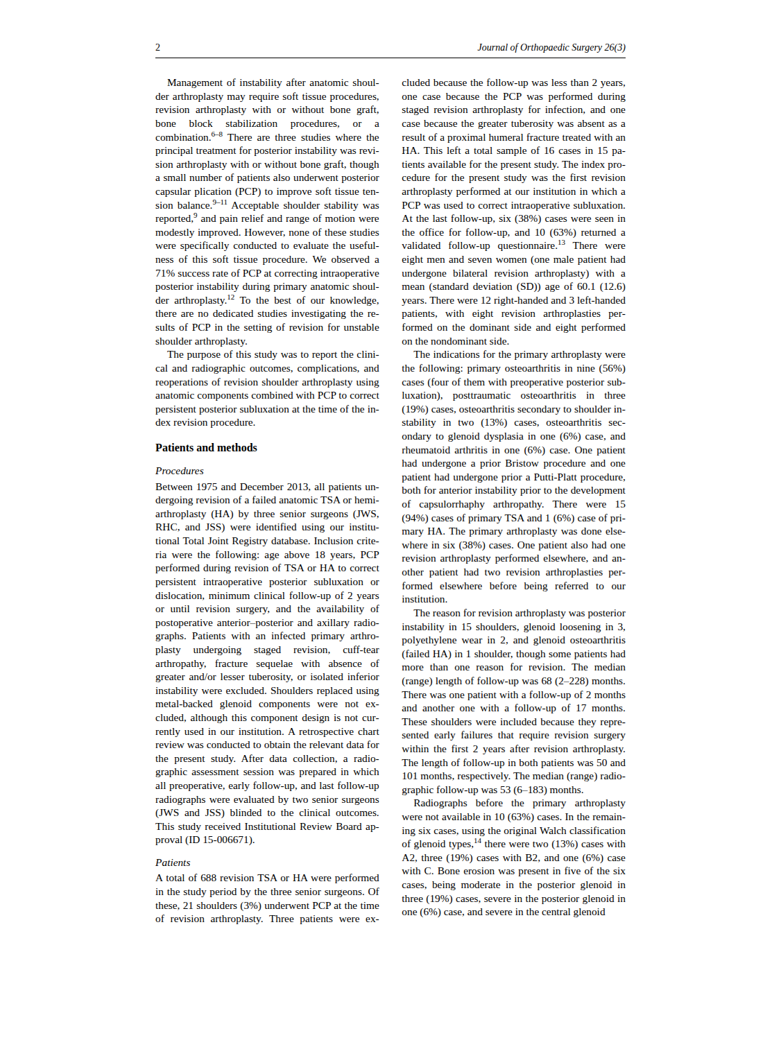2 Journal of Orthopaedic Surgery 26(3)
Management of instability after anatomic shoulder arthroplasty may require soft tissue procedures, revision arthroplasty with or without bone graft, bone block stabilization procedures, or a combination.6–8 There are three studies where the principal treatment for posterior instability was revision arthroplasty with or without bone graft, though a small number of patients also underwent posterior capsular plication (PCP) to improve soft tissue tension balance.9–11 Acceptable shoulder stability was reported,9 and pain relief and range of motion were modestly improved. However, none of these studies were specifically conducted to evaluate the usefulness of this soft tissue procedure. We observed a 71% success rate of PCP at correcting intraoperative posterior instability during primary anatomic shoulder arthroplasty.12 To the best of our knowledge, there are no dedicated studies investigating the results of PCP in the setting of revision for unstable shoulder arthroplasty.
The purpose of this study was to report the clinical and radiographic outcomes, complications, and reoperations of revision shoulder arthroplasty using anatomic components combined with PCP to correct persistent posterior subluxation at the time of the index revision procedure.
Patients and methods
Procedures
Between 1975 and December 2013, all patients undergoing revision of a failed anatomic TSA or hemiarthroplasty (HA) by three senior surgeons (JWS, RHC, and JSS) were identified using our institutional Total Joint Registry database. Inclusion criteria were the following: age above 18 years, PCP performed during revision of TSA or HA to correct persistent intraoperative posterior subluxation or dislocation, minimum clinical follow-up of 2 years or until revision surgery, and the availability of postoperative anterior–posterior and axillary radiographs. Patients with an infected primary arthroplasty undergoing staged revision, cuff-tear arthropathy, fracture sequelae with absence of greater and/or lesser tuberosity, or isolated inferior instability were excluded. Shoulders replaced using metal-backed glenoid components were not excluded, although this component design is not currently used in our institution. A retrospective chart review was conducted to obtain the relevant data for the present study. After data collection, a radiographic assessment session was prepared in which all preoperative, early follow-up, and last follow-up radiographs were evaluated by two senior surgeons (JWS and JSS) blinded to the clinical outcomes. This study received Institutional Review Board approval (ID 15-006671).
Patients
A total of 688 revision TSA or HA were performed in the study period by the three senior surgeons. Of these, 21 shoulders (3%) underwent PCP at the time of revision arthroplasty. Three patients were excluded because the follow-up was less than 2 years, one case because the PCP was performed during staged revision arthroplasty for infection, and one case because the greater tuberosity was absent as a result of a proximal humeral fracture treated with an HA. This left a total sample of 16 cases in 15 patients available for the present study. The index procedure for the present study was the first revision arthroplasty performed at our institution in which a PCP was used to correct intraoperative subluxation. At the last follow-up, six (38%) cases were seen in the office for follow-up, and 10 (63%) returned a validated follow-up questionnaire.13 There were eight men and seven women (one male patient had undergone bilateral revision arthroplasty) with a mean (standard deviation (SD)) age of 60.1 (12.6) years. There were 12 right-handed and 3 left-handed patients, with eight revision arthroplasties performed on the dominant side and eight performed on the nondominant side.
The indications for the primary arthroplasty were the following: primary osteoarthritis in nine (56%) cases (four of them with preoperative posterior subluxation), posttraumatic osteoarthritis in three (19%) cases, osteoarthritis secondary to shoulder instability in two (13%) cases, osteoarthritis secondary to glenoid dysplasia in one (6%) case, and rheumatoid arthritis in one (6%) case. One patient had undergone a prior Bristow procedure and one patient had undergone prior a Putti-Platt procedure, both for anterior instability prior to the development of capsulorrhaphy arthropathy. There were 15 (94%) cases of primary TSA and 1 (6%) case of primary HA. The primary arthroplasty was done elsewhere in six (38%) cases. One patient also had one revision arthroplasty performed elsewhere, and another patient had two revision arthroplasties performed elsewhere before being referred to our institution.
The reason for revision arthroplasty was posterior instability in 15 shoulders, glenoid loosening in 3, polyethylene wear in 2, and glenoid osteoarthritis (failed HA) in 1 shoulder, though some patients had more than one reason for revision. The median (range) length of follow-up was 68 (2–228) months. There was one patient with a follow-up of 2 months and another one with a follow-up of 17 months. These shoulders were included because they represented early failures that require revision surgery within the first 2 years after revision arthroplasty. The length of follow-up in both patients was 50 and 101 months, respectively. The median (range) radiographic follow-up was 53 (6–183) months.
Radiographs before the primary arthroplasty were not available in 10 (63%) cases. In the remaining six cases, using the original Walch classification of glenoid types,14 there were two (13%) cases with A2, three (19%) cases with B2, and one (6%) case with C. Bone erosion was present in five of the six cases, being moderate in the posterior glenoid in three (19%) cases, severe in the posterior glenoid in one (6%) case, and severe in the central glenoid